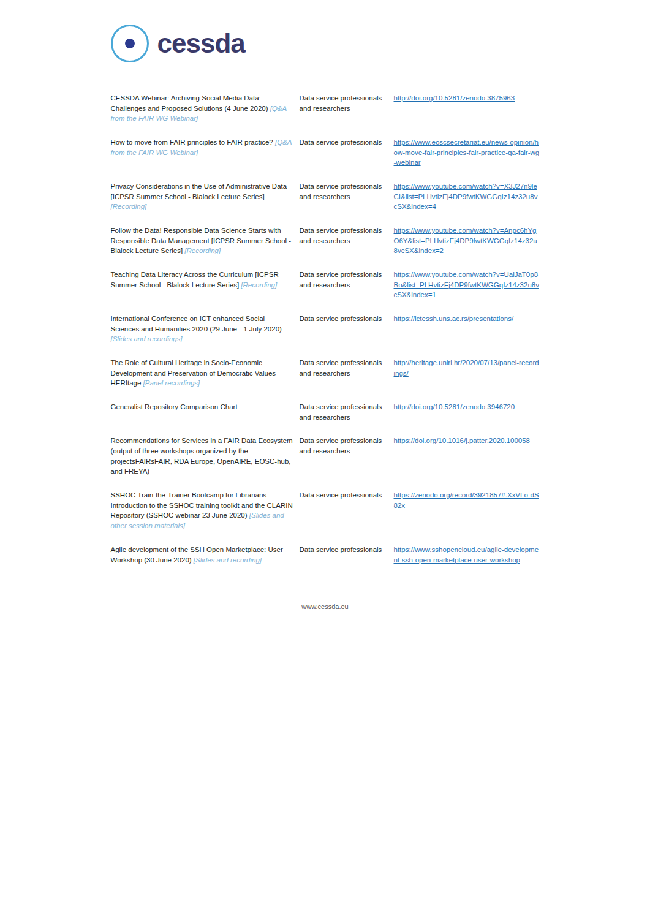cessda
| CESSDA Webinar: Archiving Social Media Data: Challenges and Proposed Solutions (4 June 2020) [Q&A from the FAIR WG Webinar] | Data service professionals and researchers | http://doi.org/10.5281/zenodo.3875963 |
| How to move from FAIR principles to FAIR practice? [Q&A from the FAIR WG Webinar] | Data service professionals | https://www.eoscsecretariat.eu/news-opinion/how-move-fair-principles-fair-practice-qa-fair-wg-webinar |
| Privacy Considerations in the Use of Administrative Data [ICPSR Summer School - Blalock Lecture Series] [Recording] | Data service professionals and researchers | https://www.youtube.com/watch?v=X3J27n9leCI&list=PLHvtizEj4DP9fwtKWGGqIz14z32u8vcSX&index=4 |
| Follow the Data! Responsible Data Science Starts with Responsible Data Management [ICPSR Summer School - Blalock Lecture Series] [Recording] | Data service professionals and researchers | https://www.youtube.com/watch?v=Anpc6hYgO6Y&list=PLHvtizEj4DP9fwtKWGGqIz14z32u8vcSX&index=2 |
| Teaching Data Literacy Across the Curriculum [ICPSR Summer School - Blalock Lecture Series] [Recording] | Data service professionals and researchers | https://www.youtube.com/watch?v=UaiJaT0p8Bo&list=PLHvtizEj4DP9fwtKWGGqIz14z32u8vcSX&index=1 |
| International Conference on ICT enhanced Social Sciences and Humanities 2020 (29 June - 1 July 2020) [Slides and recordings] | Data service professionals | https://ictessh.uns.ac.rs/presentations/ |
| The Role of Cultural Heritage in Socio-Economic Development and Preservation of Democratic Values – HERItage [Panel recordings] | Data service professionals and researchers | http://heritage.uniri.hr/2020/07/13/panel-recordings/ |
| Generalist Repository Comparison Chart | Data service professionals and researchers | http://doi.org/10.5281/zenodo.3946720 |
| Recommendations for Services in a FAIR Data Ecosystem (output of three workshops organized by the projectsFAIRsFAIR, RDA Europe, OpenAIRE, EOSC-hub, and FREYA) | Data service professionals and researchers | https://doi.org/10.1016/j.patter.2020.100058 |
| SSHOC Train-the-Trainer Bootcamp for Librarians - Introduction to the SSHOC training toolkit and the CLARIN Repository (SSHOC webinar 23 June 2020) [Slides and other session materials] | Data service professionals | https://zenodo.org/record/3921857#.XxVLo-dS82x |
| Agile development of the SSH Open Marketplace: User Workshop (30 June 2020) [Slides and recording] | Data service professionals | https://www.sshopencloud.eu/agile-development-ssh-open-marketplace-user-workshop |
www.cessda.eu